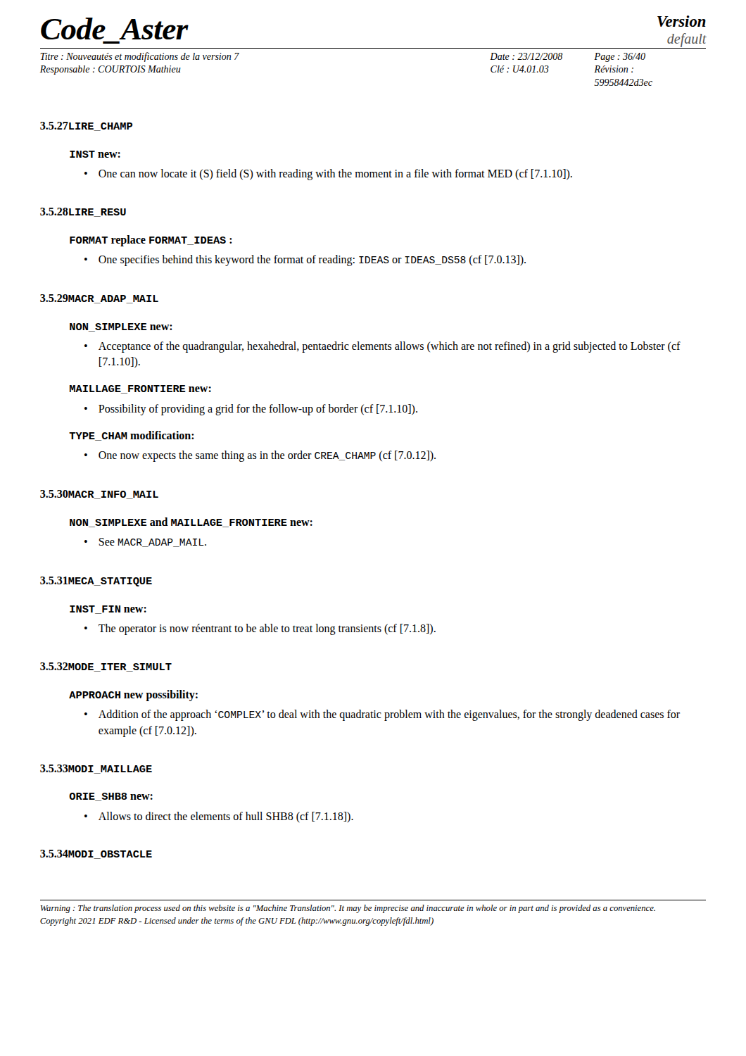Code_Aster
Version
default
Titre : Nouveautés et modifications de la version 7
Responsable : COURTOIS Mathieu
Date : 23/12/2008
Clé : U4.01.03
Page : 36/40
Révision :
59958442d3ec
3.5.27LIRE_CHAMP
INST new:
One can now locate it (S) field (S) with reading with the moment in a file with format MED (cf [7.1.10]).
3.5.28LIRE_RESU
FORMAT replace FORMAT_IDEAS :
One specifies behind this keyword the format of reading: IDEAS or IDEAS_DS58 (cf [7.0.13]).
3.5.29MACR_ADAP_MAIL
NON_SIMPLEXE new:
Acceptance of the quadrangular, hexahedral, pentaedric elements allows (which are not refined) in a grid subjected to Lobster (cf [7.1.10]).
MAILLAGE_FRONTIERE new:
Possibility of providing a grid for the follow-up of border (cf [7.1.10]).
TYPE_CHAM modification:
One now expects the same thing as in the order CREA_CHAMP (cf [7.0.12]).
3.5.30MACR_INFO_MAIL
NON_SIMPLEXE and MAILLAGE_FRONTIERE new:
See MACR_ADAP_MAIL.
3.5.31MECA_STATIQUE
INST_FIN new:
The operator is now réentrant to be able to treat long transients (cf [7.1.8]).
3.5.32MODE_ITER_SIMULT
APPROACH new possibility:
Addition of the approach ‘COMPLEX’ to deal with the quadratic problem with the eigenvalues, for the strongly deadened cases for example (cf [7.0.12]).
3.5.33MODI_MAILLAGE
ORIE_SHB8 new:
Allows to direct the elements of hull SHB8 (cf [7.1.18]).
3.5.34MODI_OBSTACLE
Warning : The translation process used on this website is a "Machine Translation". It may be imprecise and inaccurate in whole or in part and is provided as a convenience.
Copyright 2021 EDF R&D - Licensed under the terms of the GNU FDL (http://www.gnu.org/copyleft/fdl.html)